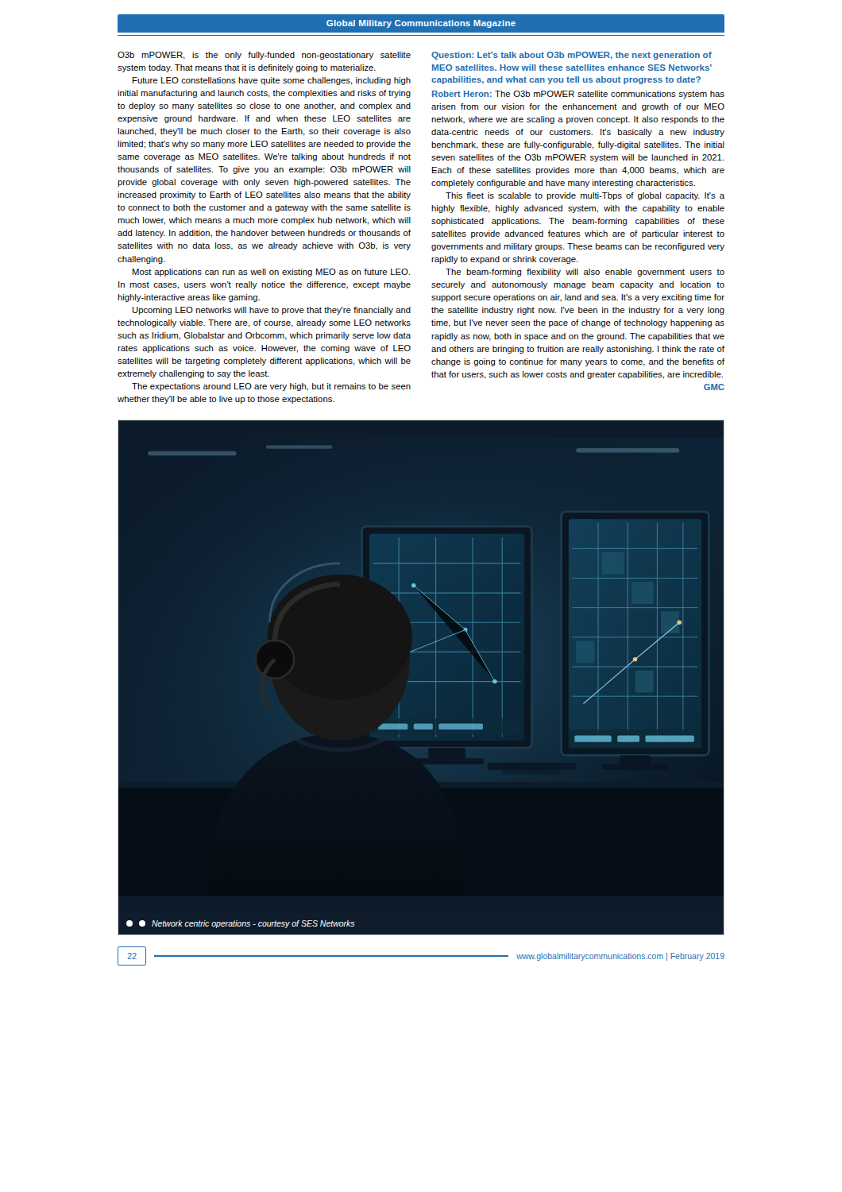Global Military Communications Magazine
O3b mPOWER, is the only fully-funded non-geostationary satellite system today. That means that it is definitely going to materialize.
Future LEO constellations have quite some challenges, including high initial manufacturing and launch costs, the complexities and risks of trying to deploy so many satellites so close to one another, and complex and expensive ground hardware. If and when these LEO satellites are launched, they'll be much closer to the Earth, so their coverage is also limited; that's why so many more LEO satellites are needed to provide the same coverage as MEO satellites. We're talking about hundreds if not thousands of satellites. To give you an example: O3b mPOWER will provide global coverage with only seven high-powered satellites. The increased proximity to Earth of LEO satellites also means that the ability to connect to both the customer and a gateway with the same satellite is much lower, which means a much more complex hub network, which will add latency. In addition, the handover between hundreds or thousands of satellites with no data loss, as we already achieve with O3b, is very challenging.
Most applications can run as well on existing MEO as on future LEO. In most cases, users won't really notice the difference, except maybe highly-interactive areas like gaming.
Upcoming LEO networks will have to prove that they're financially and technologically viable. There are, of course, already some LEO networks such as Iridium, Globalstar and Orbcomm, which primarily serve low data rates applications such as voice. However, the coming wave of LEO satellites will be targeting completely different applications, which will be extremely challenging to say the least.
The expectations around LEO are very high, but it remains to be seen whether they'll be able to live up to those expectations.
Question: Let's talk about O3b mPOWER, the next generation of MEO satellites. How will these satellites enhance SES Networks' capabilities, and what can you tell us about progress to date?
Robert Heron: The O3b mPOWER satellite communications system has arisen from our vision for the enhancement and growth of our MEO network, where we are scaling a proven concept. It also responds to the data-centric needs of our customers. It's basically a new industry benchmark, these are fully-configurable, fully-digital satellites. The initial seven satellites of the O3b mPOWER system will be launched in 2021. Each of these satellites provides more than 4,000 beams, which are completely configurable and have many interesting characteristics.
This fleet is scalable to provide multi-Tbps of global capacity. It's a highly flexible, highly advanced system, with the capability to enable sophisticated applications. The beam-forming capabilities of these satellites provide advanced features which are of particular interest to governments and military groups. These beams can be reconfigured very rapidly to expand or shrink coverage.
The beam-forming flexibility will also enable government users to securely and autonomously manage beam capacity and location to support secure operations on air, land and sea. It's a very exciting time for the satellite industry right now. I've been in the industry for a very long time, but I've never seen the pace of change of technology happening as rapidly as now, both in space and on the ground. The capabilities that we and others are bringing to fruition are really astonishing. I think the rate of change is going to continue for many years to come, and the benefits of that for users, such as lower costs and greater capabilities, are incredible. GMC
Network centric operations - courtesy of SES Networks
22
www.globalmilitarycommunications.com | February 2019